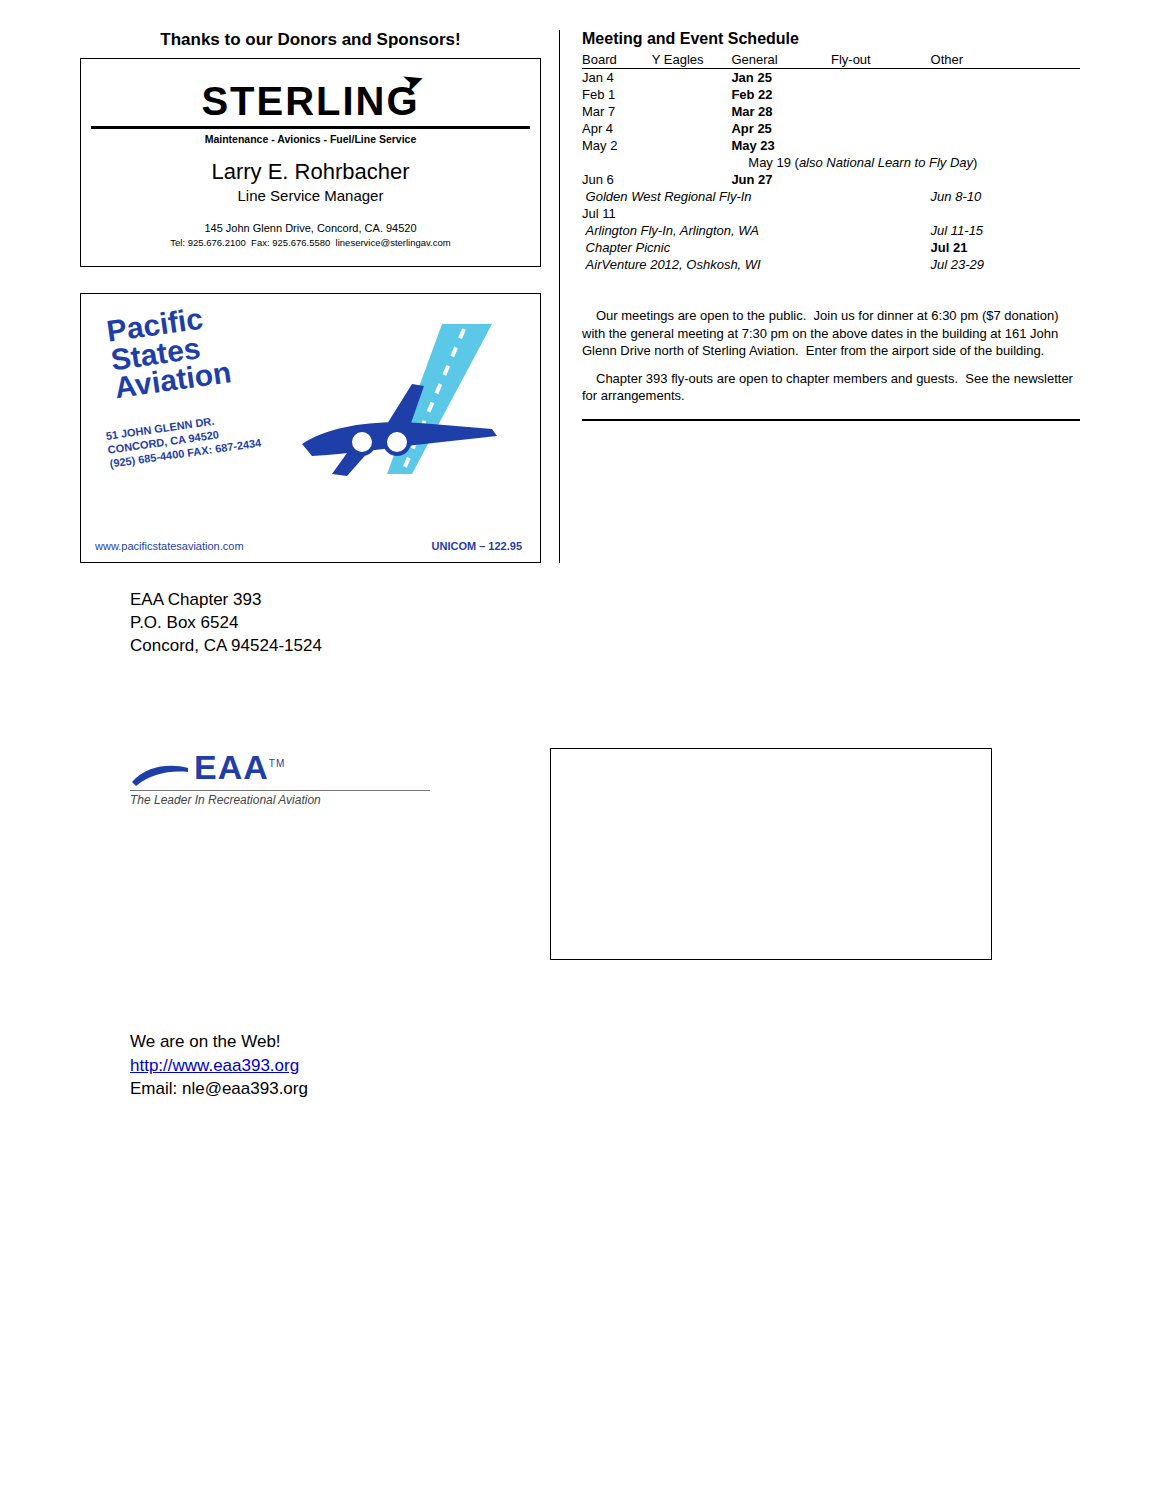Thanks to our Donors and Sponsors!
STERLING➤
Maintenance - Avionics - Fuel/Line Service
Larry E. Rohrbacher
Line Service Manager
145 John Glenn Drive, Concord, CA. 94520
Tel: 925.676.2100 Fax: 925.676.5580 lineservice@sterlingav.com
Pacific
States
Aviation
51 JOHN GLENN DR.
CONCORD, CA 94520
(925) 685-4400 FAX: 687-2434
www.pacificstatesaviation.com
UNICOM – 122.95
Meeting and Event Schedule
| Board | Y Eagles | General | Fly-out | Other |
| --- | --- | --- | --- | --- |
| Jan 4 | | Jan 25 | | |
| Feb 1 | | Feb 22 | | |
| Mar 7 | | Mar 28 | | |
| Apr 4 | | Apr 25 | | |
| May 2 | | May 23 | | |
| | May 19 ( also National Learn to Fly Day ) |
| Jun 6 | | Jun 27 | | |
| Golden West Regional Fly-In | | Jun 8-10 |
| Jul 11 | | | | |
| Arlington Fly-In, Arlington, WA | | Jul 11-15 |
| Chapter Picnic | | Jul 21 |
| AirVenture 2012, Oshkosh, WI | | Jul 23-29 |
Our meetings are open to the public. Join us for dinner at 6:30 pm ($7 donation) with the general meeting at 7:30 pm on the above dates in the building at 161 John Glenn Drive north of Sterling Aviation. Enter from the airport side of the building.
Chapter 393 fly-outs are open to chapter members and guests. See the newsletter for arrangements.
EAA Chapter 393
P.O. Box 6524
Concord, CA 94524-1524
EAATM
The Leader In Recreational Aviation
We are on the Web!
http://www.eaa393.org
Email: nle@eaa393.org